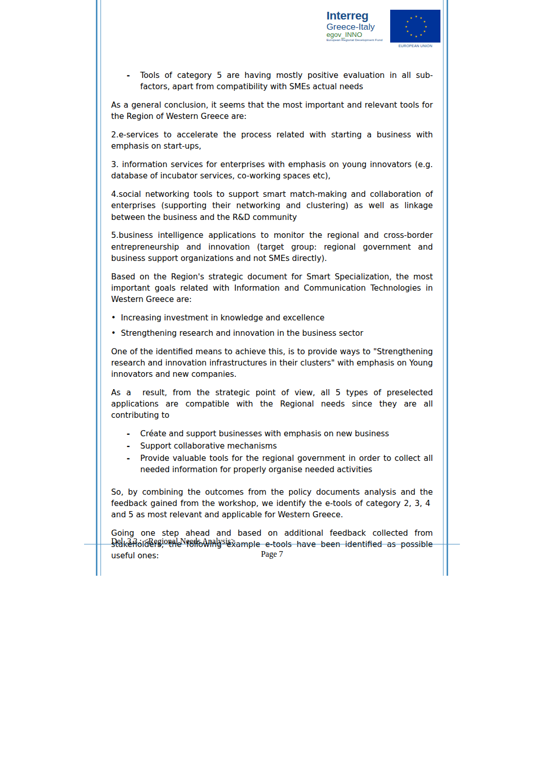Interreg
Greece-Italy
egov_INNO
European Regional Development Fund
★ ★ ★ ★ ★ ★ ★ ★ ★ ★ ★ ★
EUROPEAN UNION
Tools of category 5 are having mostly positive evaluation in all sub-factors, apart from compatibility with SMEs actual needs
As a general conclusion, it seems that the most important and relevant tools for the Region of Western Greece are:
2.e-services to accelerate the process related with starting a business with emphasis on start-ups,
3. information services for enterprises with emphasis on young innovators (e.g. database of incubator services, co-working spaces etc),
4.social networking tools to support smart match-making and collaboration of enterprises (supporting their networking and clustering) as well as linkage between the business and the R&D community
5.business intelligence applications to monitor the regional and cross-border entrepreneurship and innovation (target group: regional government and business support organizations and not SMEs directly).
Based on the Region's strategic document for Smart Specialization, the most important goals related with Information and Communication Technologies in Western Greece are:
Increasing investment in knowledge and excellence
Strengthening research and innovation in the business sector
One of the identified means to achieve this, is to provide ways to "Strengthening research and innovation infrastructures in their clusters" with emphasis on Young innovators and new companies.
As a result, from the strategic point of view, all 5 types of preselected applications are compatible with the Regional needs since they are all contributing to
Créate and support businesses with emphasis on new business
Support collaborative mechanisms
Provide valuable tools for the regional government in order to collect all needed information for properly organise needed activities
So, by combining the outcomes from the policy documents analysis and the feedback gained from the workshop, we identify the e-tools of category 2, 3, 4 and 5 as most relevant and applicable for Western Greece.
Going one step ahead and based on additional feedback collected from stakeholders, the following example e-tools have been identified as possible useful ones:
Del. 3.3.: <Regional Needs Analysis>
Page 7